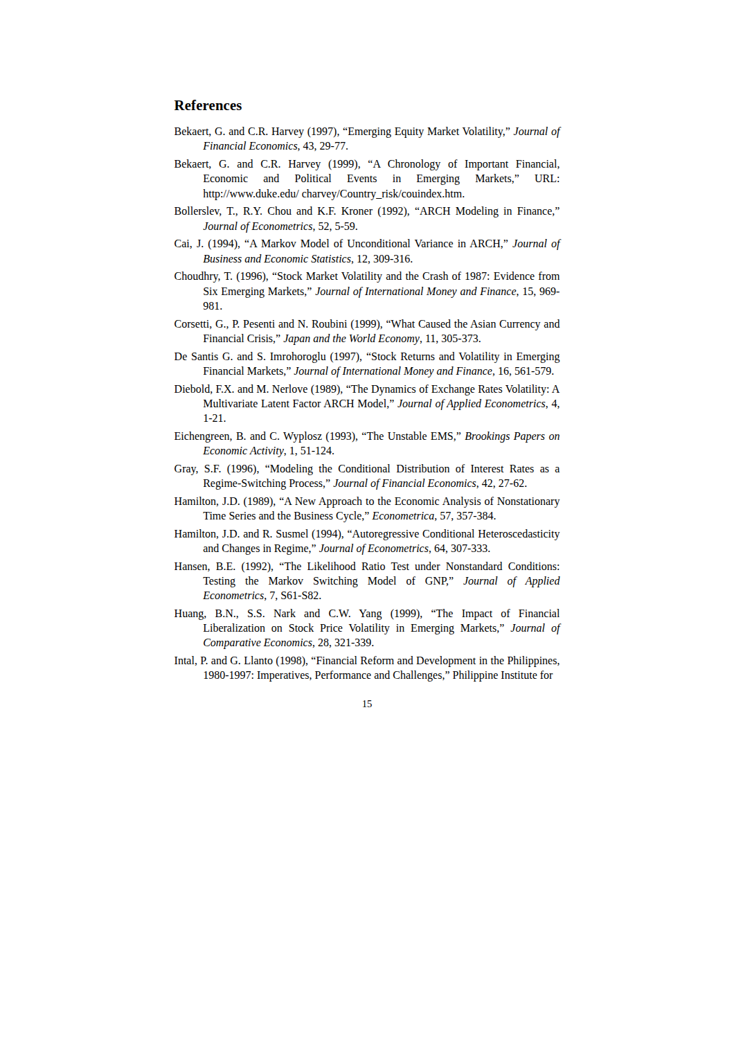References
Bekaert, G. and C.R. Harvey (1997), “Emerging Equity Market Volatility,” Journal of Financial Economics, 43, 29-77.
Bekaert, G. and C.R. Harvey (1999), “A Chronology of Important Financial, Economic and Political Events in Emerging Markets,” URL: http://www.duke.edu/ charvey/Country_risk/couindex.htm.
Bollerslev, T., R.Y. Chou and K.F. Kroner (1992), “ARCH Modeling in Finance,” Journal of Econometrics, 52, 5-59.
Cai, J. (1994), “A Markov Model of Unconditional Variance in ARCH,” Journal of Business and Economic Statistics, 12, 309-316.
Choudhry, T. (1996), “Stock Market Volatility and the Crash of 1987: Evidence from Six Emerging Markets,” Journal of International Money and Finance, 15, 969-981.
Corsetti, G., P. Pesenti and N. Roubini (1999), “What Caused the Asian Currency and Financial Crisis,” Japan and the World Economy, 11, 305-373.
De Santis G. and S. Imrohoroglu (1997), “Stock Returns and Volatility in Emerging Financial Markets,” Journal of International Money and Finance, 16, 561-579.
Diebold, F.X. and M. Nerlove (1989), “The Dynamics of Exchange Rates Volatility: A Multivariate Latent Factor ARCH Model,” Journal of Applied Econometrics, 4, 1-21.
Eichengreen, B. and C. Wyplosz (1993), “The Unstable EMS,” Brookings Papers on Economic Activity, 1, 51-124.
Gray, S.F. (1996), “Modeling the Conditional Distribution of Interest Rates as a Regime-Switching Process,” Journal of Financial Economics, 42, 27-62.
Hamilton, J.D. (1989), “A New Approach to the Economic Analysis of Nonstationary Time Series and the Business Cycle,” Econometrica, 57, 357-384.
Hamilton, J.D. and R. Susmel (1994), “Autoregressive Conditional Heteroscedasticity and Changes in Regime,” Journal of Econometrics, 64, 307-333.
Hansen, B.E. (1992), “The Likelihood Ratio Test under Nonstandard Conditions: Testing the Markov Switching Model of GNP,” Journal of Applied Econometrics, 7, S61-S82.
Huang, B.N., S.S. Nark and C.W. Yang (1999), “The Impact of Financial Liberalization on Stock Price Volatility in Emerging Markets,” Journal of Comparative Economics, 28, 321-339.
Intal, P. and G. Llanto (1998), “Financial Reform and Development in the Philippines, 1980-1997: Imperatives, Performance and Challenges,” Philippine Institute for
15